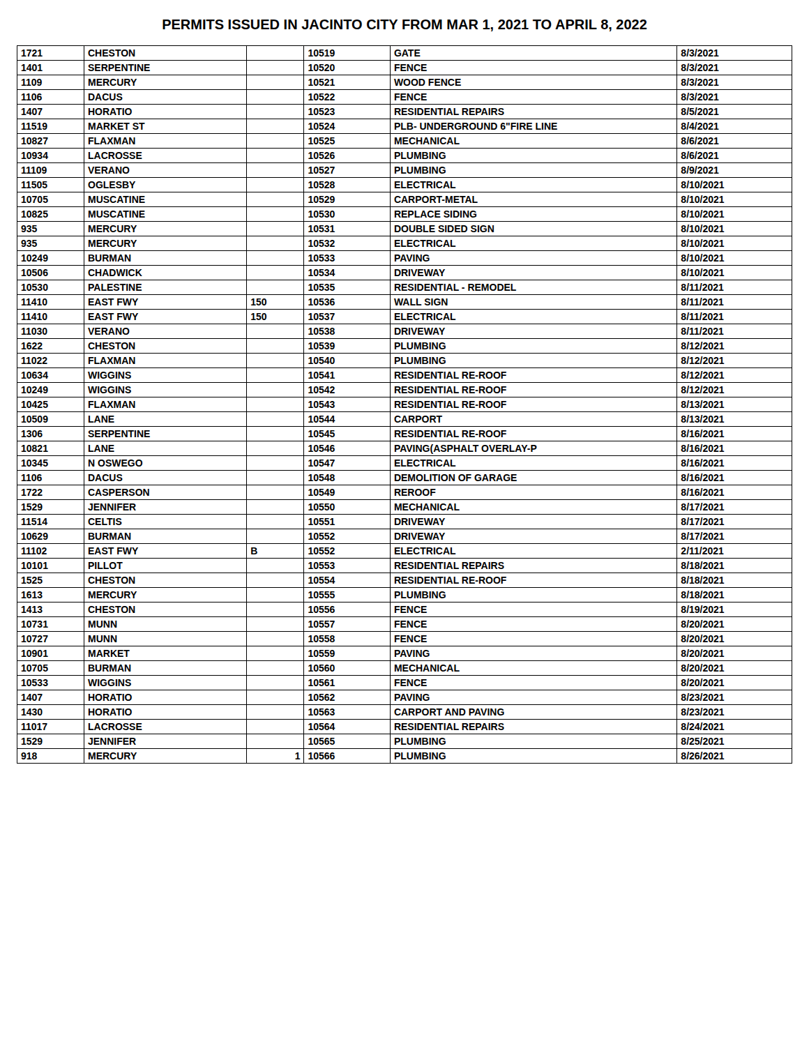PERMITS ISSUED IN JACINTO CITY FROM MAR 1, 2021 TO APRIL 8, 2022
| 1721 | CHESTON | | 10519 | GATE | 8/3/2021 |
| 1401 | SERPENTINE | | 10520 | FENCE | 8/3/2021 |
| 1109 | MERCURY | | 10521 | WOOD FENCE | 8/3/2021 |
| 1106 | DACUS | | 10522 | FENCE | 8/3/2021 |
| 1407 | HORATIO | | 10523 | RESIDENTIAL REPAIRS | 8/5/2021 |
| 11519 | MARKET ST | | 10524 | PLB- UNDERGROUND 6"FIRE LINE | 8/4/2021 |
| 10827 | FLAXMAN | | 10525 | MECHANICAL | 8/6/2021 |
| 10934 | LACROSSE | | 10526 | PLUMBING | 8/6/2021 |
| 11109 | VERANO | | 10527 | PLUMBING | 8/9/2021 |
| 11505 | OGLESBY | | 10528 | ELECTRICAL | 8/10/2021 |
| 10705 | MUSCATINE | | 10529 | CARPORT-METAL | 8/10/2021 |
| 10825 | MUSCATINE | | 10530 | REPLACE SIDING | 8/10/2021 |
| 935 | MERCURY | | 10531 | DOUBLE SIDED SIGN | 8/10/2021 |
| 935 | MERCURY | | 10532 | ELECTRICAL | 8/10/2021 |
| 10249 | BURMAN | | 10533 | PAVING | 8/10/2021 |
| 10506 | CHADWICK | | 10534 | DRIVEWAY | 8/10/2021 |
| 10530 | PALESTINE | | 10535 | RESIDENTIAL - REMODEL | 8/11/2021 |
| 11410 | EAST FWY | 150 | 10536 | WALL SIGN | 8/11/2021 |
| 11410 | EAST FWY | 150 | 10537 | ELECTRICAL | 8/11/2021 |
| 11030 | VERANO | | 10538 | DRIVEWAY | 8/11/2021 |
| 1622 | CHESTON | | 10539 | PLUMBING | 8/12/2021 |
| 11022 | FLAXMAN | | 10540 | PLUMBING | 8/12/2021 |
| 10634 | WIGGINS | | 10541 | RESIDENTIAL RE-ROOF | 8/12/2021 |
| 10249 | WIGGINS | | 10542 | RESIDENTIAL RE-ROOF | 8/12/2021 |
| 10425 | FLAXMAN | | 10543 | RESIDENTIAL RE-ROOF | 8/13/2021 |
| 10509 | LANE | | 10544 | CARPORT | 8/13/2021 |
| 1306 | SERPENTINE | | 10545 | RESIDENTIAL RE-ROOF | 8/16/2021 |
| 10821 | LANE | | 10546 | PAVING(ASPHALT OVERLAY-P | 8/16/2021 |
| 10345 | N OSWEGO | | 10547 | ELECTRICAL | 8/16/2021 |
| 1106 | DACUS | | 10548 | DEMOLITION OF GARAGE | 8/16/2021 |
| 1722 | CASPERSON | | 10549 | REROOF | 8/16/2021 |
| 1529 | JENNIFER | | 10550 | MECHANICAL | 8/17/2021 |
| 11514 | CELTIS | | 10551 | DRIVEWAY | 8/17/2021 |
| 10629 | BURMAN | | 10552 | DRIVEWAY | 8/17/2021 |
| 11102 | EAST FWY | B | 10552 | ELECTRICAL | 2/11/2021 |
| 10101 | PILLOT | | 10553 | RESIDENTIAL REPAIRS | 8/18/2021 |
| 1525 | CHESTON | | 10554 | RESIDENTIAL RE-ROOF | 8/18/2021 |
| 1613 | MERCURY | | 10555 | PLUMBING | 8/18/2021 |
| 1413 | CHESTON | | 10556 | FENCE | 8/19/2021 |
| 10731 | MUNN | | 10557 | FENCE | 8/20/2021 |
| 10727 | MUNN | | 10558 | FENCE | 8/20/2021 |
| 10901 | MARKET | | 10559 | PAVING | 8/20/2021 |
| 10705 | BURMAN | | 10560 | MECHANICAL | 8/20/2021 |
| 10533 | WIGGINS | | 10561 | FENCE | 8/20/2021 |
| 1407 | HORATIO | | 10562 | PAVING | 8/23/2021 |
| 1430 | HORATIO | | 10563 | CARPORT AND PAVING | 8/23/2021 |
| 11017 | LACROSSE | | 10564 | RESIDENTIAL REPAIRS | 8/24/2021 |
| 1529 | JENNIFER | | 10565 | PLUMBING | 8/25/2021 |
| 918 | MERCURY | 1 | 10566 | PLUMBING | 8/26/2021 |